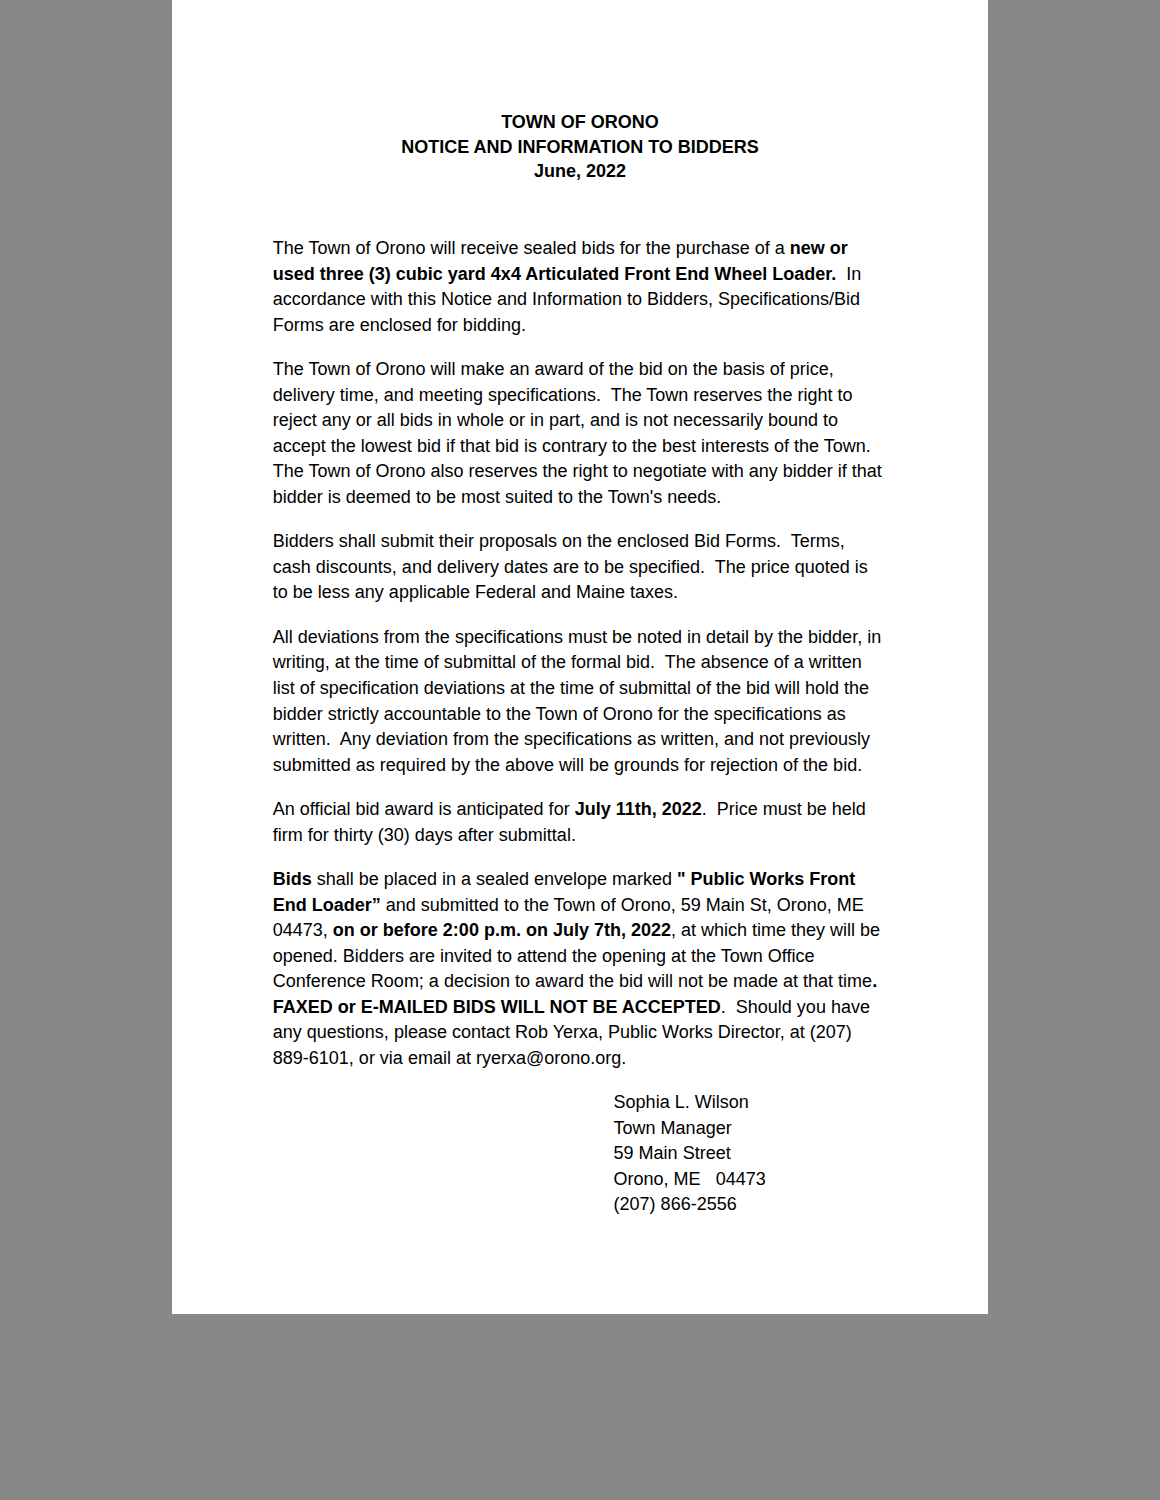TOWN OF ORONO NOTICE AND INFORMATION TO BIDDERS June, 2022
The Town of Orono will receive sealed bids for the purchase of a new or used three (3) cubic yard 4x4 Articulated Front End Wheel Loader. In accordance with this Notice and Information to Bidders, Specifications/Bid Forms are enclosed for bidding.
The Town of Orono will make an award of the bid on the basis of price, delivery time, and meeting specifications. The Town reserves the right to reject any or all bids in whole or in part, and is not necessarily bound to accept the lowest bid if that bid is contrary to the best interests of the Town. The Town of Orono also reserves the right to negotiate with any bidder if that bidder is deemed to be most suited to the Town's needs.
Bidders shall submit their proposals on the enclosed Bid Forms. Terms, cash discounts, and delivery dates are to be specified. The price quoted is to be less any applicable Federal and Maine taxes.
All deviations from the specifications must be noted in detail by the bidder, in writing, at the time of submittal of the formal bid. The absence of a written list of specification deviations at the time of submittal of the bid will hold the bidder strictly accountable to the Town of Orono for the specifications as written. Any deviation from the specifications as written, and not previously submitted as required by the above will be grounds for rejection of the bid.
An official bid award is anticipated for July 11th, 2022. Price must be held firm for thirty (30) days after submittal.
Bids shall be placed in a sealed envelope marked " Public Works Front End Loader” and submitted to the Town of Orono, 59 Main St, Orono, ME 04473, on or before 2:00 p.m. on July 7th, 2022, at which time they will be opened. Bidders are invited to attend the opening at the Town Office Conference Room; a decision to award the bid will not be made at that time. FAXED or E-MAILED BIDS WILL NOT BE ACCEPTED. Should you have any questions, please contact Rob Yerxa, Public Works Director, at (207) 889-6101, or via email at ryerxa@orono.org.
Sophia L. Wilson Town Manager 59 Main Street Orono, ME 04473 (207) 866-2556